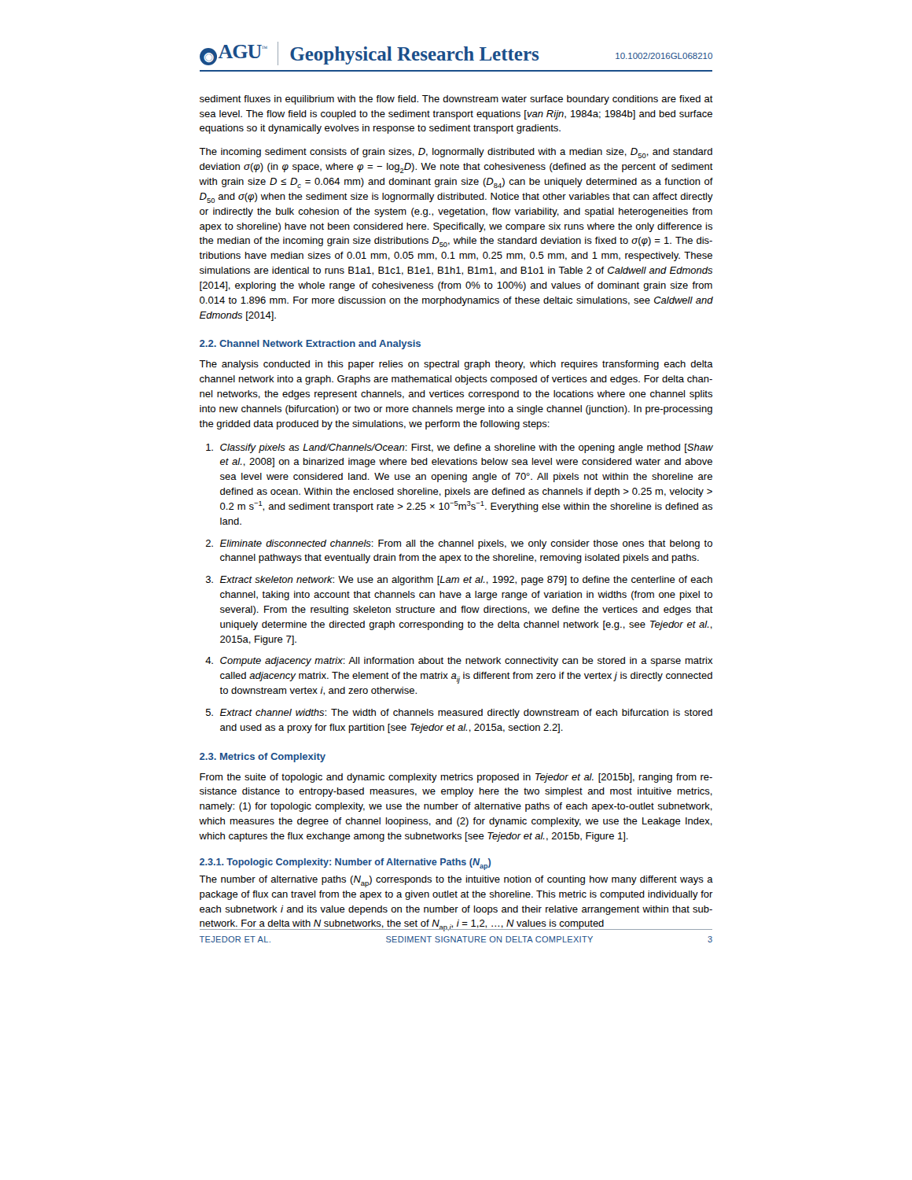◉AGU™
Geophysical Research Letters
10.1002/2016GL068210
sediment fluxes in equilibrium with the flow field. The downstream water surface boundary conditions are fixed at sea level. The flow field is coupled to the sediment transport equations [van Rijn, 1984a; 1984b] and bed surface equations so it dynamically evolves in response to sediment transport gradients.
The incoming sediment consists of grain sizes, D, lognormally distributed with a median size, D50, and standard deviation σ(φ) (in φ space, where φ = − log2D). We note that cohesiveness (defined as the percent of sediment with grain size D ≤ Dc = 0.064 mm) and dominant grain size (D84) can be uniquely determined as a function of D50 and σ(φ) when the sediment size is lognormally distributed. Notice that other variables that can affect directly or indirectly the bulk cohesion of the system (e.g., vegetation, flow variability, and spatial heterogeneities from apex to shoreline) have not been considered here. Specifically, we compare six runs where the only difference is the median of the incoming grain size distributions D50, while the standard deviation is fixed to σ(φ) = 1. The distributions have median sizes of 0.01 mm, 0.05 mm, 0.1 mm, 0.25 mm, 0.5 mm, and 1 mm, respectively. These simulations are identical to runs B1a1, B1c1, B1e1, B1h1, B1m1, and B1o1 in Table 2 of Caldwell and Edmonds [2014], exploring the whole range of cohesiveness (from 0% to 100%) and values of dominant grain size from 0.014 to 1.896 mm. For more discussion on the morphodynamics of these deltaic simulations, see Caldwell and Edmonds [2014].
2.2. Channel Network Extraction and Analysis
The analysis conducted in this paper relies on spectral graph theory, which requires transforming each delta channel network into a graph. Graphs are mathematical objects composed of vertices and edges. For delta channel networks, the edges represent channels, and vertices correspond to the locations where one channel splits into new channels (bifurcation) or two or more channels merge into a single channel (junction). In pre-processing the gridded data produced by the simulations, we perform the following steps:
Classify pixels as Land/Channels/Ocean: First, we define a shoreline with the opening angle method [Shaw et al., 2008] on a binarized image where bed elevations below sea level were considered water and above sea level were considered land. We use an opening angle of 70°. All pixels not within the shoreline are defined as ocean. Within the enclosed shoreline, pixels are defined as channels if depth > 0.25 m, velocity > 0.2 m s−1, and sediment transport rate > 2.25 × 10−5m3s−1. Everything else within the shoreline is defined as land.
Eliminate disconnected channels: From all the channel pixels, we only consider those ones that belong to channel pathways that eventually drain from the apex to the shoreline, removing isolated pixels and paths.
Extract skeleton network: We use an algorithm [Lam et al., 1992, page 879] to define the centerline of each channel, taking into account that channels can have a large range of variation in widths (from one pixel to several). From the resulting skeleton structure and flow directions, we define the vertices and edges that uniquely determine the directed graph corresponding to the delta channel network [e.g., see Tejedor et al., 2015a, Figure 7].
Compute adjacency matrix: All information about the network connectivity can be stored in a sparse matrix called adjacency matrix. The element of the matrix aij is different from zero if the vertex j is directly connected to downstream vertex i, and zero otherwise.
Extract channel widths: The width of channels measured directly downstream of each bifurcation is stored and used as a proxy for flux partition [see Tejedor et al., 2015a, section 2.2].
2.3. Metrics of Complexity
From the suite of topologic and dynamic complexity metrics proposed in Tejedor et al. [2015b], ranging from resistance distance to entropy-based measures, we employ here the two simplest and most intuitive metrics, namely: (1) for topologic complexity, we use the number of alternative paths of each apex-to-outlet subnetwork, which measures the degree of channel loopiness, and (2) for dynamic complexity, we use the Leakage Index, which captures the flux exchange among the subnetworks [see Tejedor et al., 2015b, Figure 1].
2.3.1. Topologic Complexity: Number of Alternative Paths (Nap)
The number of alternative paths (Nap) corresponds to the intuitive notion of counting how many different ways a package of flux can travel from the apex to a given outlet at the shoreline. This metric is computed individually for each subnetwork i and its value depends on the number of loops and their relative arrangement within that subnetwork. For a delta with N subnetworks, the set of Nap,i, i = 1,2, …, N values is computed
TEJEDOR ET AL.
SEDIMENT SIGNATURE ON DELTA COMPLEXITY
3